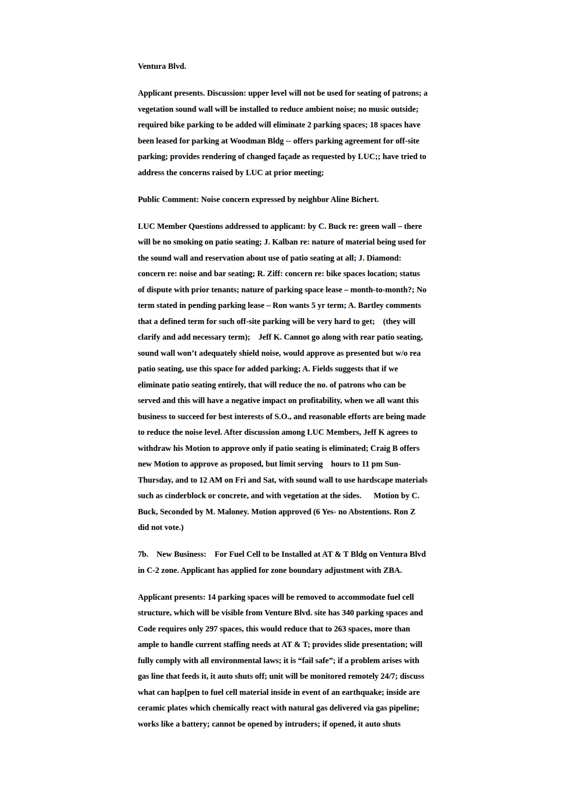Ventura Blvd.
Applicant presents. Discussion: upper level will not be used for seating of patrons; a vegetation sound wall will be installed to reduce ambient noise; no music outside; required bike parking to be added will eliminate 2 parking spaces; 18 spaces have been leased for parking at Woodman Bldg -- offers parking agreement for off-site parking; provides rendering of changed façade as requested by LUC;; have tried to address the concerns raised by LUC at prior meeting;
Public Comment: Noise concern expressed by neighbor Aline Bichert.
LUC Member Questions addressed to applicant: by C. Buck re: green wall – there will be no smoking on patio seating; J. Kalban re: nature of material being used for the sound wall and reservation about use of patio seating at all; J. Diamond: concern re: noise and bar seating; R. Ziff: concern re: bike spaces location; status of dispute with prior tenants; nature of parking space lease – month-to-month?; No term stated in pending parking lease – Ron wants 5 yr term; A. Bartley comments that a defined term for such off-site parking will be very hard to get; (they will clarify and add necessary term); Jeff K. Cannot go along with rear patio seating, sound wall won’t adequately shield noise, would approve as presented but w/o rea patio seating, use this space for added parking; A. Fields suggests that if we eliminate patio seating entirely, that will reduce the no. of patrons who can be served and this will have a negative impact on profitability, when we all want this business to succeed for best interests of S.O., and reasonable efforts are being made to reduce the noise level. After discussion among LUC Members, Jeff K agrees to withdraw his Motion to approve only if patio seating is eliminated; Craig B offers new Motion to approve as proposed, but limit serving hours to 11 pm Sun-Thursday, and to 12 AM on Fri and Sat, with sound wall to use hardscape materials such as cinderblock or concrete, and with vegetation at the sides. Motion by C. Buck, Seconded by M. Maloney. Motion approved (6 Yes- no Abstentions. Ron Z did not vote.)
7b. New Business: For Fuel Cell to be Installed at AT & T Bldg on Ventura Blvd in C-2 zone. Applicant has applied for zone boundary adjustment with ZBA.
Applicant presents: 14 parking spaces will be removed to accommodate fuel cell structure, which will be visible from Venture Blvd. site has 340 parking spaces and Code requires only 297 spaces, this would reduce that to 263 spaces, more than ample to handle current staffing needs at AT & T; provides slide presentation; will fully comply with all environmental laws; it is “fail safe”; if a problem arises with gas line that feeds it, it auto shuts off; unit will be monitored remotely 24/7; discuss what can hap[pen to fuel cell material inside in event of an earthquake; inside are ceramic plates which chemically react with natural gas delivered via gas pipeline; works like a battery; cannot be opened by intruders; if opened, it auto shuts